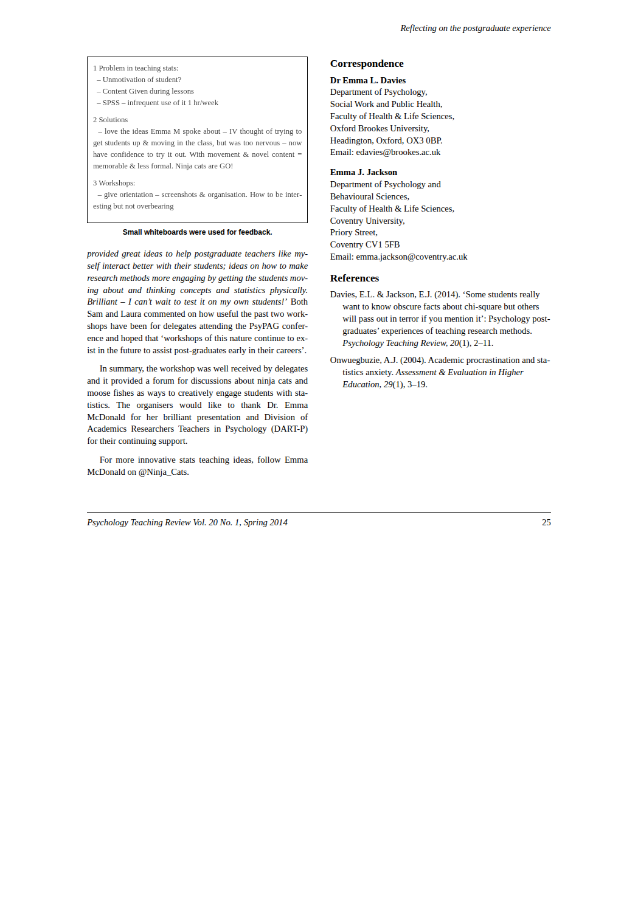Reflecting on the postgraduate experience
1 Problem in teaching stats:
– Unmotivation of student?
– Content Given during lessons
– SPSS – infrequent use of it 1 hr/week
2 Solutions
– love the ideas Emma M spoke about – IV thought of trying to get students up & moving in the class, but was too nervous – now have confidence to try it out. With movement & novel content = memorable & less formal. Ninja cats are GO!
3 Workshops:
– give orientation – screenshots & organisation. How to be interesting but not overbearing
Small whiteboards were used for feedback.
provided great ideas to help postgraduate teachers like myself interact better with their students; ideas on how to make research methods more engaging by getting the students moving about and thinking concepts and statistics physically. Brilliant – I can’t wait to test it on my own students!’ Both Sam and Laura commented on how useful the past two workshops have been for delegates attending the PsyPAG conference and hoped that ‘workshops of this nature continue to exist in the future to assist post-graduates early in their careers’.
In summary, the workshop was well received by delegates and it provided a forum for discussions about ninja cats and moose fishes as ways to creatively engage students with statistics. The organisers would like to thank Dr. Emma McDonald for her brilliant presentation and Division of Academics Researchers Teachers in Psychology (DART-P) for their continuing support.
For more innovative stats teaching ideas, follow Emma McDonald on @Ninja_Cats.
Correspondence
Dr Emma L. Davies
Department of Psychology,
Social Work and Public Health,
Faculty of Health & Life Sciences,
Oxford Brookes University,
Headington, Oxford, OX3 0BP.
Email: edavies@brookes.ac.uk
Emma J. Jackson
Department of Psychology and
Behavioural Sciences,
Faculty of Health & Life Sciences,
Coventry University,
Priory Street,
Coventry CV1 5FB
Email: emma.jackson@coventry.ac.uk
References
Davies, E.L. & Jackson, E.J. (2014). ‘Some students really want to know obscure facts about chi-square but others will pass out in terror if you mention it’: Psychology postgraduates’ experiences of teaching research methods. Psychology Teaching Review, 20(1), 2–11.
Onwuegbuzie, A.J. (2004). Academic procrastination and statistics anxiety. Assessment & Evaluation in Higher Education, 29(1), 3–19.
Psychology Teaching Review Vol. 20 No. 1, Spring 2014 25